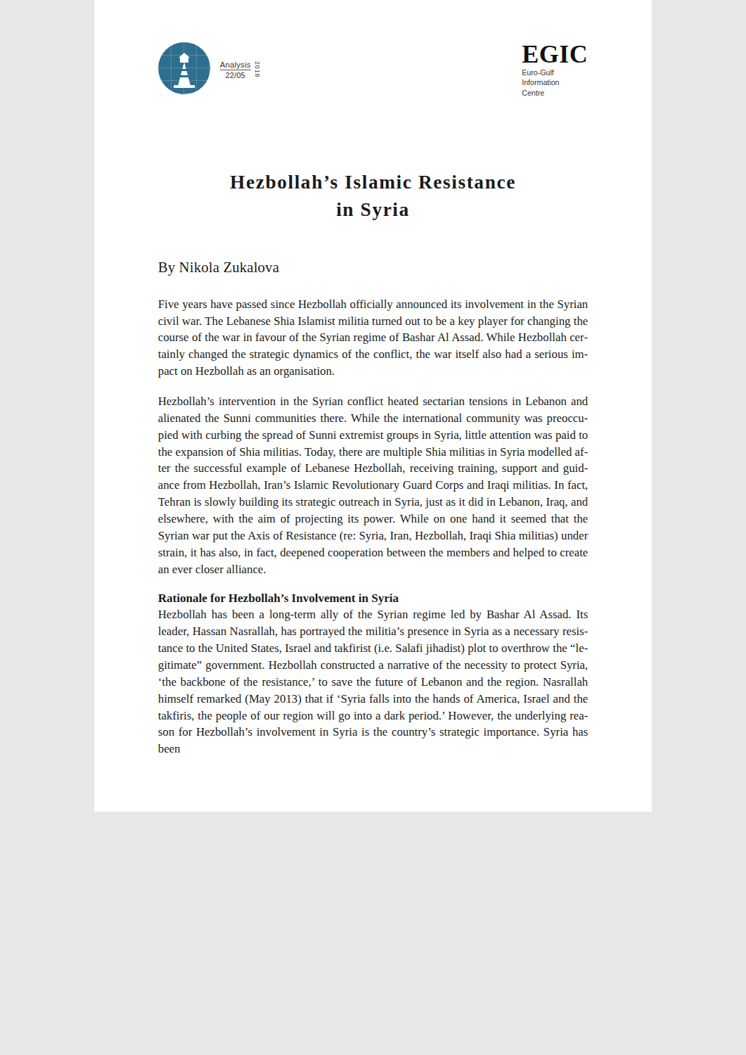Analysis 22/05
2018
EGIC
Euro-Gulf
Information
Centre
Hezbollah’s Islamic Resistance
in Syria
By Nikola Zukalova
Five years have passed since Hezbollah officially announced its involvement in the Syrian civil war. The Lebanese Shia Islamist militia turned out to be a key player for changing the course of the war in favour of the Syrian regime of Bashar Al Assad. While Hezbollah certainly changed the strategic dynamics of the conflict, the war itself also had a serious impact on Hezbollah as an organisation.
Hezbollah’s intervention in the Syrian conflict heated sectarian tensions in Lebanon and alienated the Sunni communities there. While the international community was preoccupied with curbing the spread of Sunni extremist groups in Syria, little attention was paid to the expansion of Shia militias. Today, there are multiple Shia militias in Syria modelled after the successful example of Lebanese Hezbollah, receiving training, support and guidance from Hezbollah, Iran’s Islamic Revolutionary Guard Corps and Iraqi militias. In fact, Tehran is slowly building its strategic outreach in Syria, just as it did in Lebanon, Iraq, and elsewhere, with the aim of projecting its power. While on one hand it seemed that the Syrian war put the Axis of Resistance (re: Syria, Iran, Hezbollah, Iraqi Shia militias) under strain, it has also, in fact, deepened cooperation between the members and helped to create an ever closer alliance.
Rationale for Hezbollah’s Involvement in Syria
Hezbollah has been a long-term ally of the Syrian regime led by Bashar Al Assad. Its leader, Hassan Nasrallah, has portrayed the militia’s presence in Syria as a necessary resistance to the United States, Israel and takfirist (i.e. Salafi jihadist) plot to overthrow the “legitimate” government. Hezbollah constructed a narrative of the necessity to protect Syria, ‘the backbone of the resistance,’ to save the future of Lebanon and the region. Nasrallah himself remarked (May 2013) that if ‘Syria falls into the hands of America, Israel and the takfiris, the people of our region will go into a dark period.’ However, the underlying reason for Hezbollah’s involvement in Syria is the country’s strategic importance. Syria has been